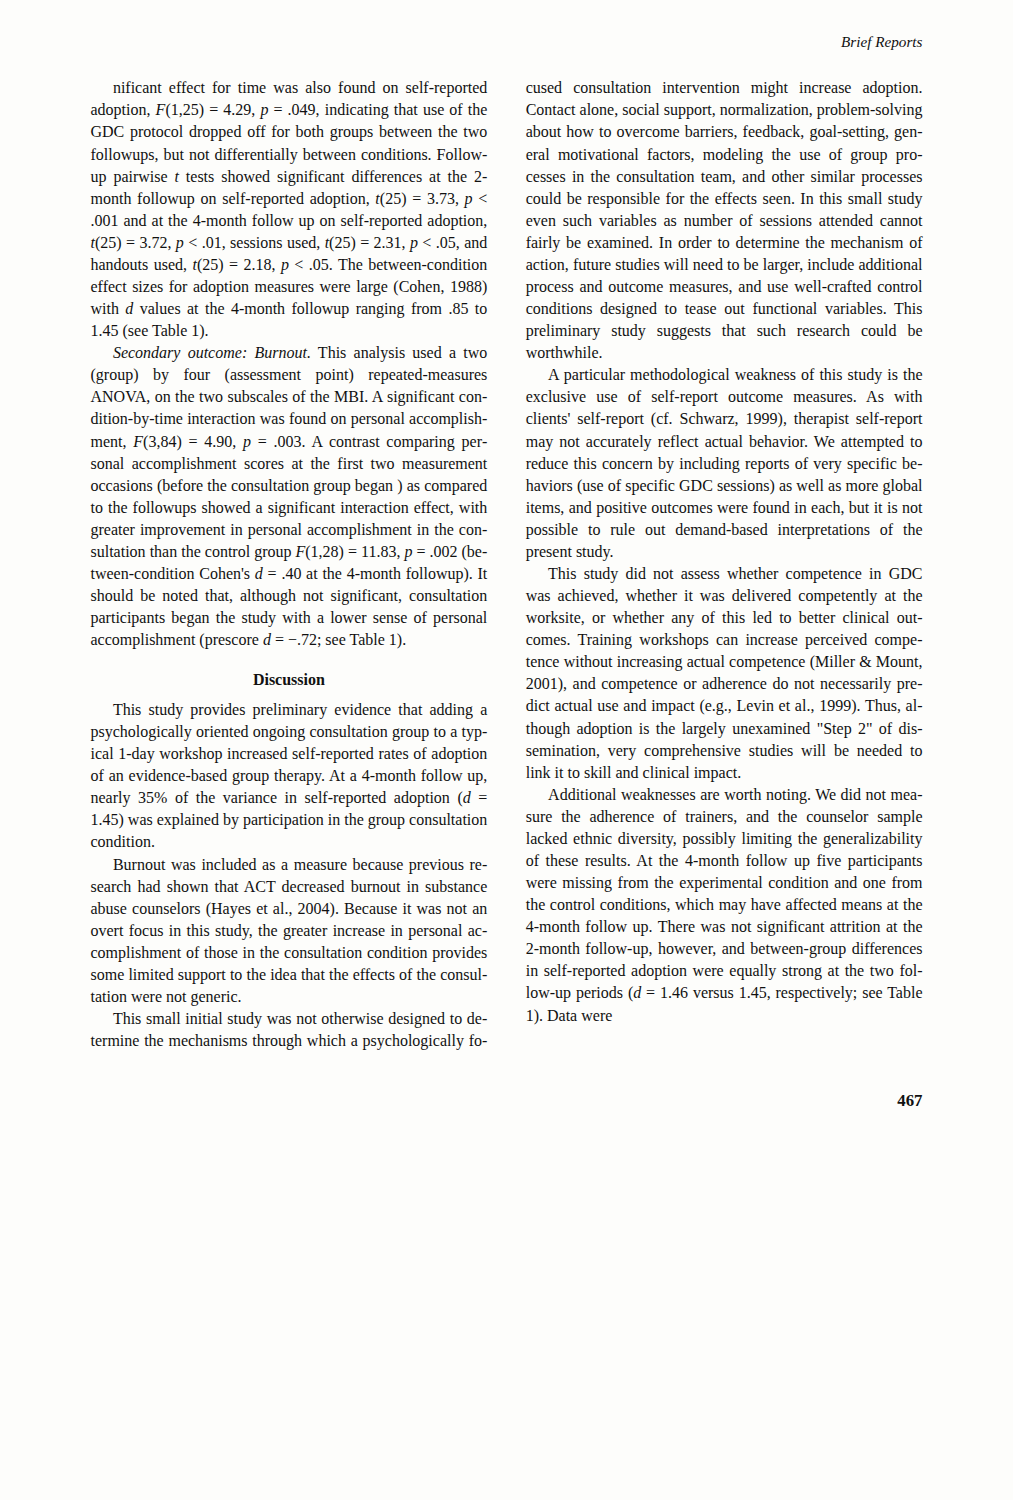Brief Reports
nificant effect for time was also found on self-reported adoption, F(1,25) = 4.29, p = .049, indicating that use of the GDC protocol dropped off for both groups between the two followups, but not differentially between conditions. Follow-up pairwise t tests showed significant differences at the 2-month followup on self-reported adoption, t(25) = 3.73, p < .001 and at the 4-month follow up on self-reported adoption, t(25) = 3.72, p < .01, sessions used, t(25) = 2.31, p < .05, and handouts used, t(25) = 2.18, p < .05. The between-condition effect sizes for adoption measures were large (Cohen, 1988) with d values at the 4-month followup ranging from .85 to 1.45 (see Table 1).
Secondary outcome: Burnout. This analysis used a two (group) by four (assessment point) repeated-measures ANOVA, on the two subscales of the MBI. A significant condition-by-time interaction was found on personal accomplishment, F(3,84) = 4.90, p = .003. A contrast comparing personal accomplishment scores at the first two measurement occasions (before the consultation group began ) as compared to the followups showed a significant interaction effect, with greater improvement in personal accomplishment in the consultation than the control group F(1,28) = 11.83, p = .002 (between-condition Cohen's d = .40 at the 4-month followup). It should be noted that, although not significant, consultation participants began the study with a lower sense of personal accomplishment (prescore d = −.72; see Table 1).
Discussion
This study provides preliminary evidence that adding a psychologically oriented ongoing consultation group to a typical 1-day workshop increased self-reported rates of adoption of an evidence-based group therapy. At a 4-month follow up, nearly 35% of the variance in self-reported adoption (d = 1.45) was explained by participation in the group consultation condition.
Burnout was included as a measure because previous research had shown that ACT decreased burnout in substance abuse counselors (Hayes et al., 2004). Because it was not an overt focus in this study, the greater increase in personal accomplishment of those in the consultation condition provides some limited support to the idea that the effects of the consultation were not generic.
This small initial study was not otherwise designed to determine the mechanisms through which a psychologically focused consultation intervention might increase adoption. Contact alone, social support, normalization, problem-solving about how to overcome barriers, feedback, goal-setting, general motivational factors, modeling the use of group processes in the consultation team, and other similar processes could be responsible for the effects seen. In this small study even such variables as number of sessions attended cannot fairly be examined. In order to determine the mechanism of action, future studies will need to be larger, include additional process and outcome measures, and use well-crafted control conditions designed to tease out functional variables. This preliminary study suggests that such research could be worthwhile.
A particular methodological weakness of this study is the exclusive use of self-report outcome measures. As with clients' self-report (cf. Schwarz, 1999), therapist self-report may not accurately reflect actual behavior. We attempted to reduce this concern by including reports of very specific behaviors (use of specific GDC sessions) as well as more global items, and positive outcomes were found in each, but it is not possible to rule out demand-based interpretations of the present study.
This study did not assess whether competence in GDC was achieved, whether it was delivered competently at the worksite, or whether any of this led to better clinical outcomes. Training workshops can increase perceived competence without increasing actual competence (Miller & Mount, 2001), and competence or adherence do not necessarily predict actual use and impact (e.g., Levin et al., 1999). Thus, although adoption is the largely unexamined "Step 2" of dissemination, very comprehensive studies will be needed to link it to skill and clinical impact.
Additional weaknesses are worth noting. We did not measure the adherence of trainers, and the counselor sample lacked ethnic diversity, possibly limiting the generalizability of these results. At the 4-month follow up five participants were missing from the experimental condition and one from the control conditions, which may have affected means at the 4-month follow up. There was not significant attrition at the 2-month follow-up, however, and between-group differences in self-reported adoption were equally strong at the two follow-up periods (d = 1.46 versus 1.45, respectively; see Table 1). Data were
467